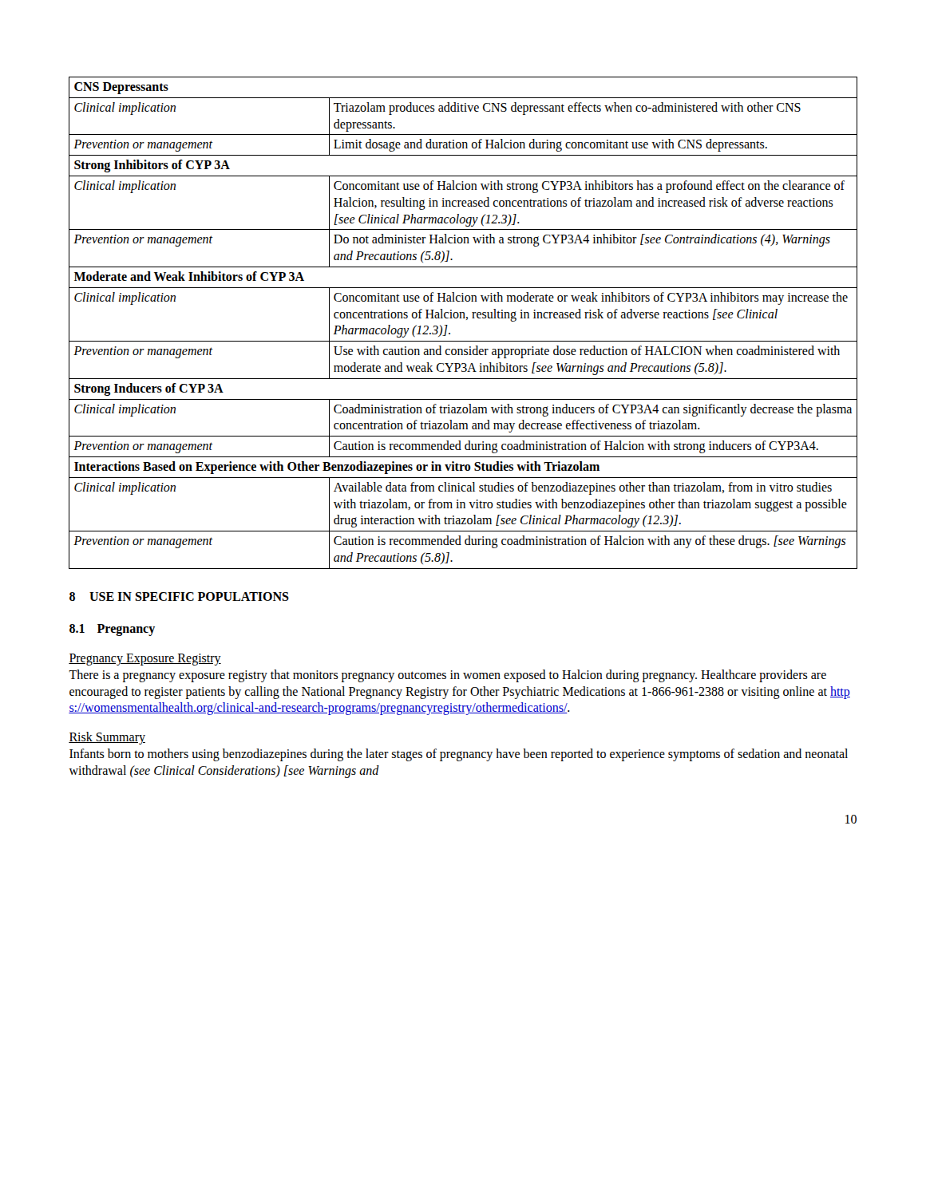| CNS Depressants |
| --- |
| Clinical implication | Triazolam produces additive CNS depressant effects when co-administered with other CNS depressants. |
| Prevention or management | Limit dosage and duration of Halcion during concomitant use with CNS depressants. |
| Strong Inhibitors of CYP 3A |
| Clinical implication | Concomitant use of Halcion with strong CYP3A inhibitors has a profound effect on the clearance of Halcion, resulting in increased concentrations of triazolam and increased risk of adverse reactions [see Clinical Pharmacology (12.3)] . |
| Prevention or management | Do not administer Halcion with a strong CYP3A4 inhibitor [see Contraindications (4), Warnings and Precautions (5.8)] . |
| Moderate and Weak Inhibitors of CYP 3A |
| Clinical implication | Concomitant use of Halcion with moderate or weak inhibitors of CYP3A inhibitors may increase the concentrations of Halcion, resulting in increased risk of adverse reactions [see Clinical Pharmacology (12.3)] . |
| Prevention or management | Use with caution and consider appropriate dose reduction of HALCION when coadministered with moderate and weak CYP3A inhibitors [see Warnings and Precautions (5.8)] . |
| Strong Inducers of CYP 3A |
| Clinical implication | Coadministration of triazolam with strong inducers of CYP3A4 can significantly decrease the plasma concentration of triazolam and may decrease effectiveness of triazolam. |
| Prevention or management | Caution is recommended during coadministration of Halcion with strong inducers of CYP3A4. |
| Interactions Based on Experience with Other Benzodiazepines or in vitro Studies with Triazolam |
| Clinical implication | Available data from clinical studies of benzodiazepines other than triazolam, from in vitro studies with triazolam, or from in vitro studies with benzodiazepines other than triazolam suggest a possible drug interaction with triazolam [see Clinical Pharmacology (12.3)] . |
| Prevention or management | Caution is recommended during coadministration of Halcion with any of these drugs. [see Warnings and Precautions (5.8)] . |
8 USE IN SPECIFIC POPULATIONS
8.1 Pregnancy
Pregnancy Exposure Registry
There is a pregnancy exposure registry that monitors pregnancy outcomes in women exposed to Halcion during pregnancy. Healthcare providers are encouraged to register patients by calling the National Pregnancy Registry for Other Psychiatric Medications at 1-866-961-2388 or visiting online at https://womensmentalhealth.org/clinical-and-research-programs/pregnancyregistry/othermedications/.
Risk Summary
Infants born to mothers using benzodiazepines during the later stages of pregnancy have been reported to experience symptoms of sedation and neonatal withdrawal (see Clinical Considerations) [see Warnings and
10